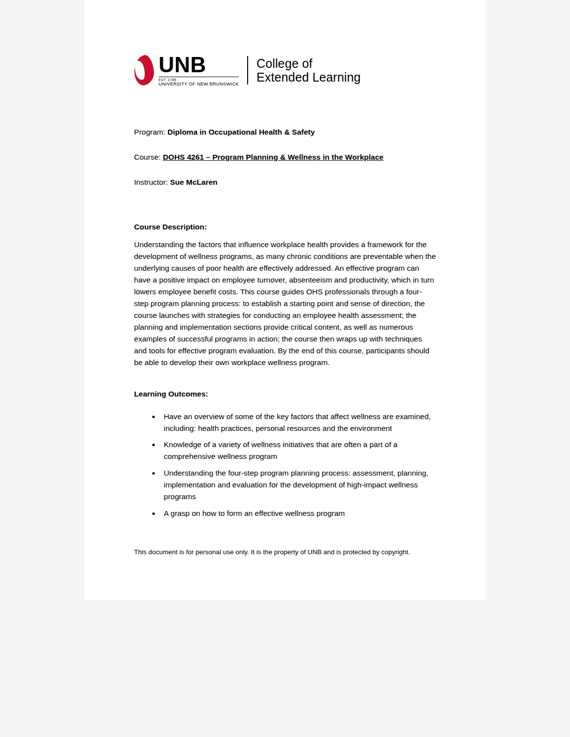UNB EST. 1785 UNIVERSITY OF NEW BRUNSWICK
College of
Extended Learning
Program: Diploma in Occupational Health & Safety
Course: DOHS 4261 – Program Planning & Wellness in the Workplace
Instructor: Sue McLaren
Course Description:
Understanding the factors that influence workplace health provides a framework for the development of wellness programs, as many chronic conditions are preventable when the underlying causes of poor health are effectively addressed. An effective program can have a positive impact on employee turnover, absenteeism and productivity, which in turn lowers employee benefit costs. This course guides OHS professionals through a four-step program planning process: to establish a starting point and sense of direction, the course launches with strategies for conducting an employee health assessment; the planning and implementation sections provide critical content, as well as numerous examples of successful programs in action; the course then wraps up with techniques and tools for effective program evaluation. By the end of this course, participants should be able to develop their own workplace wellness program.
Learning Outcomes:
Have an overview of some of the key factors that affect wellness are examined, including: health practices, personal resources and the environment
Knowledge of a variety of wellness initiatives that are often a part of a comprehensive wellness program
Understanding the four-step program planning process: assessment, planning, implementation and evaluation for the development of high-impact wellness programs
A grasp on how to form an effective wellness program
This document is for personal use only. It is the property of UNB and is protected by copyright.